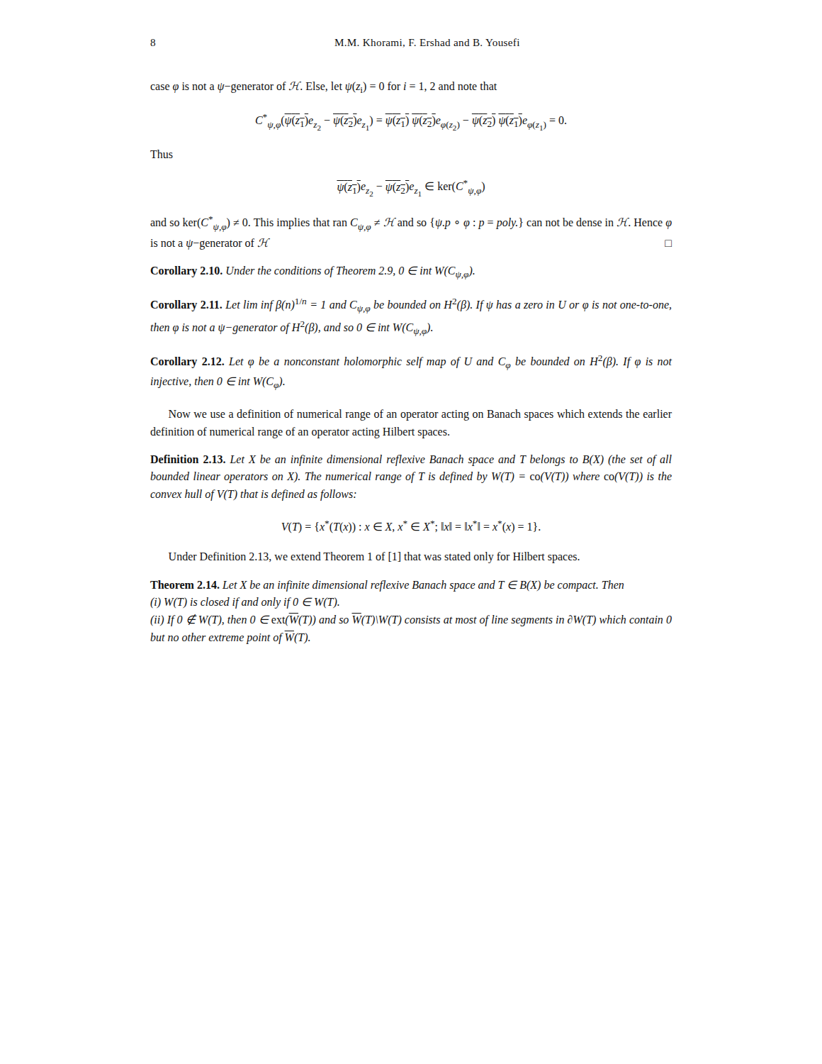8 M.M. Khorami, F. Ershad and B. Yousefi
case φ is not a ψ−generator of ℋ. Else, let ψ(zi) = 0 for i = 1, 2 and note that
C*ψ,φ(ψ(z1) ez2 − ψ(z2) ez1) = ψ(z1) ψ(z2) eφ(z2) − ψ(z2) ψ(z1) eφ(z1) = 0.
Thus
ψ(z1) ez2 − ψ(z2) ez1 ∈ ker(C*ψ,φ)
and so ker(C*ψ,φ) ≠ 0. This implies that ran Cψ,φ ≠ ℋ and so {ψ.p ∘ φ : p = poly.} can not be dense in ℋ. Hence φ is not a ψ−generator of ℋ □
Corollary 2.10. Under the conditions of Theorem 2.9, 0 ∈ int W(Cψ,φ).
Corollary 2.11. Let lim inf β(n)1/n = 1 and Cψ,φ be bounded on H2(β). If ψ has a zero in U or φ is not one-to-one, then φ is not a ψ−generator of H2(β), and so 0 ∈ int W(Cψ,φ).
Corollary 2.12. Let φ be a nonconstant holomorphic self map of U and Cφ be bounded on H2(β). If φ is not injective, then 0 ∈ int W(Cφ).
Now we use a definition of numerical range of an operator acting on Banach spaces which extends the earlier definition of numerical range of an operator acting Hilbert spaces.
Definition 2.13. Let X be an infinite dimensional reflexive Banach space and T belongs to B(X) (the set of all bounded linear operators on X). The numerical range of T is defined by W(T) = co(V(T)) where co(V(T)) is the convex hull of V(T) that is defined as follows:
V(T) = {x*(T(x)) : x ∈ X, x* ∈ X*; ‖x‖ = ‖x*‖ = x*(x) = 1}.
Under Definition 2.13, we extend Theorem 1 of [1] that was stated only for Hilbert spaces.
Theorem 2.14. Let X be an infinite dimensional reflexive Banach space and T ∈ B(X) be compact. Then
(i) W(T) is closed if and only if 0 ∈ W(T).
(ii) If 0 ∉ W(T), then 0 ∈ ext(W(T)) and so W(T)\W(T) consists at most of line segments in ∂W(T) which contain 0 but no other extreme point of W(T).